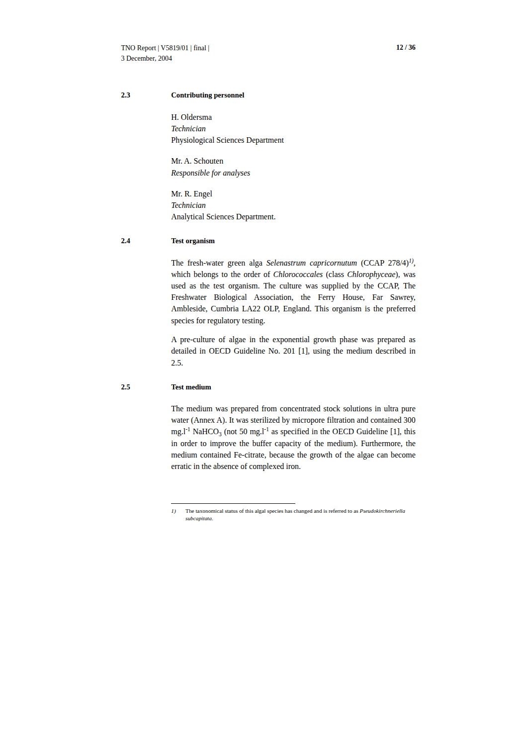TNO Report | V5819/01 | final |
3 December, 2004
12 / 36
2.3
Contributing personnel
H. Oldersma
Technician
Physiological Sciences Department
Mr. A. Schouten
Responsible for analyses
Mr. R. Engel
Technician
Analytical Sciences Department.
2.4
Test organism
The fresh-water green alga Selenastrum capricornutum (CCAP 278/4)1), which belongs to the order of Chlorococcales (class Chlorophyceae), was used as the test organism. The culture was supplied by the CCAP, The Freshwater Biological Association, the Ferry House, Far Sawrey, Ambleside, Cumbria LA22 OLP, England. This organism is the preferred species for regulatory testing.
A pre-culture of algae in the exponential growth phase was prepared as detailed in OECD Guideline No. 201 [1], using the medium described in 2.5.
2.5
Test medium
The medium was prepared from concentrated stock solutions in ultra pure water (Annex A). It was sterilized by micropore filtration and contained 300 mg.l-1 NaHCO3 (not 50 mg.l-1 as specified in the OECD Guideline [1], this in order to improve the buffer capacity of the medium). Furthermore, the medium contained Fe-citrate, because the growth of the algae can become erratic in the absence of complexed iron.
1)
The taxonomical status of this algal species has changed and is referred to as Pseudokirchneriella subcapitata.